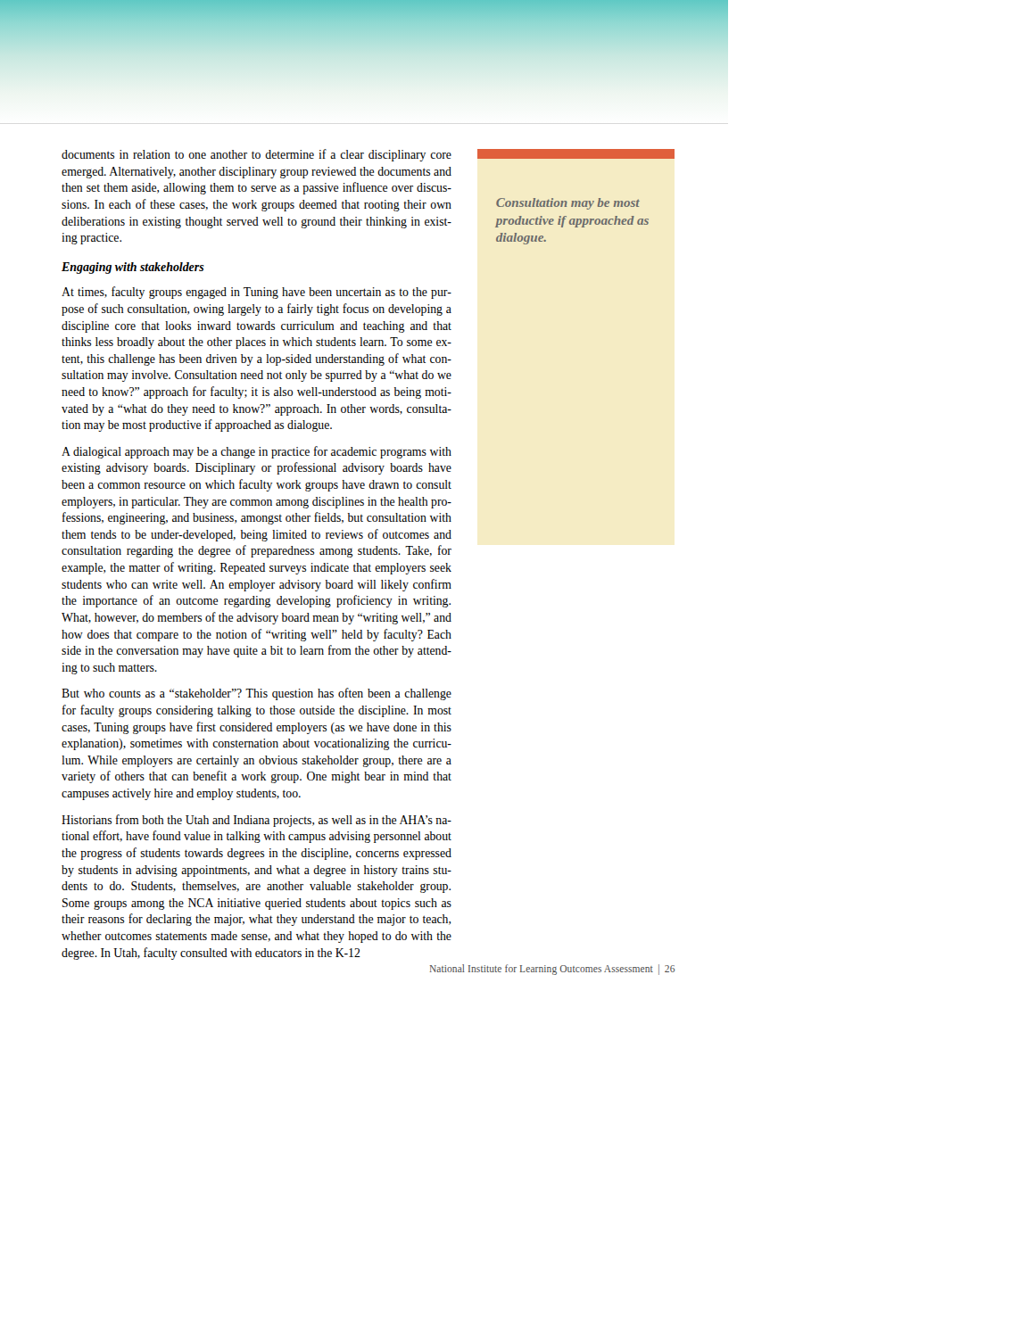documents in relation to one another to determine if a clear disciplinary core emerged. Alternatively, another disciplinary group reviewed the documents and then set them aside, allowing them to serve as a passive influence over discussions. In each of these cases, the work groups deemed that rooting their own deliberations in existing thought served well to ground their thinking in existing practice.
Engaging with stakeholders
At times, faculty groups engaged in Tuning have been uncertain as to the purpose of such consultation, owing largely to a fairly tight focus on developing a discipline core that looks inward towards curriculum and teaching and that thinks less broadly about the other places in which students learn. To some extent, this challenge has been driven by a lop-sided understanding of what consultation may involve. Consultation need not only be spurred by a “what do we need to know?” approach for faculty; it is also well-understood as being motivated by a “what do they need to know?” approach. In other words, consultation may be most productive if approached as dialogue.
A dialogical approach may be a change in practice for academic programs with existing advisory boards. Disciplinary or professional advisory boards have been a common resource on which faculty work groups have drawn to consult employers, in particular. They are common among disciplines in the health professions, engineering, and business, amongst other fields, but consultation with them tends to be under-developed, being limited to reviews of outcomes and consultation regarding the degree of preparedness among students. Take, for example, the matter of writing. Repeated surveys indicate that employers seek students who can write well. An employer advisory board will likely confirm the importance of an outcome regarding developing proficiency in writing. What, however, do members of the advisory board mean by “writing well,” and how does that compare to the notion of “writing well” held by faculty? Each side in the conversation may have quite a bit to learn from the other by attending to such matters.
But who counts as a “stakeholder”? This question has often been a challenge for faculty groups considering talking to those outside the discipline. In most cases, Tuning groups have first considered employers (as we have done in this explanation), sometimes with consternation about vocationalizing the curriculum. While employers are certainly an obvious stakeholder group, there are a variety of others that can benefit a work group. One might bear in mind that campuses actively hire and employ students, too.
Historians from both the Utah and Indiana projects, as well as in the AHA’s national effort, have found value in talking with campus advising personnel about the progress of students towards degrees in the discipline, concerns expressed by students in advising appointments, and what a degree in history trains students to do. Students, themselves, are another valuable stakeholder group. Some groups among the NCA initiative queried students about topics such as their reasons for declaring the major, what they understand the major to teach, whether outcomes statements made sense, and what they hoped to do with the degree. In Utah, faculty consulted with educators in the K-12
Consultation may be most productive if approached as dialogue.
National Institute for Learning Outcomes Assessment|26